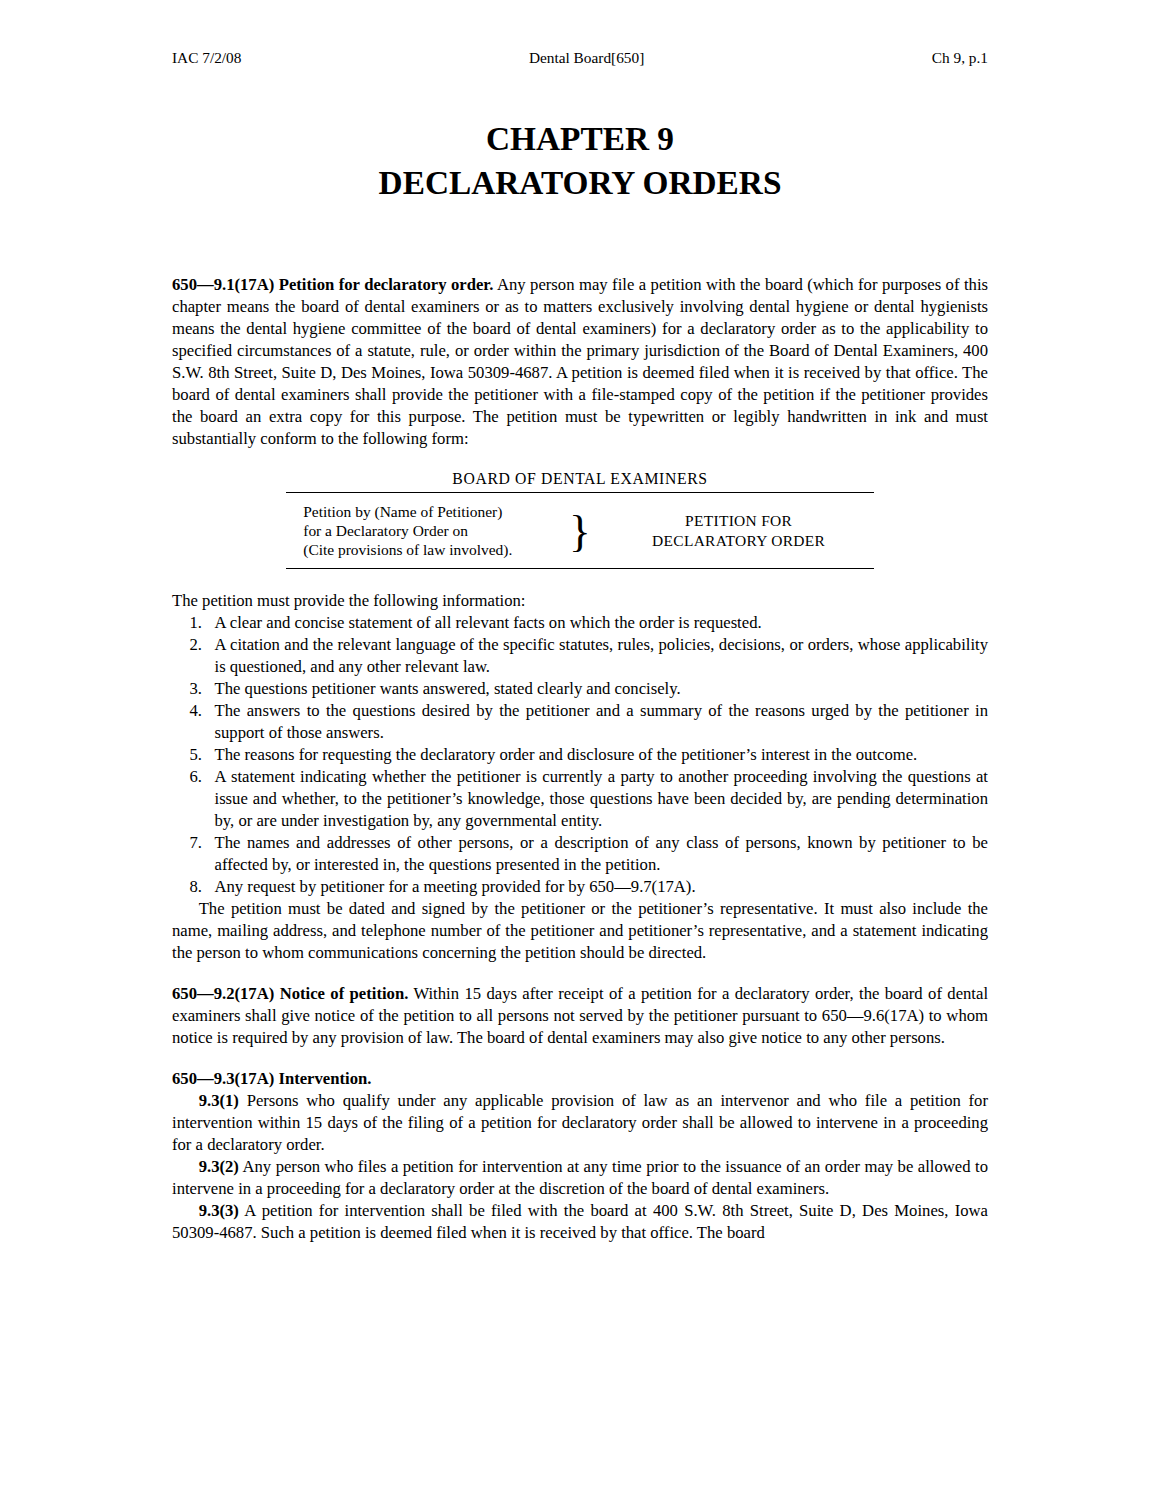IAC 7/2/08 Dental Board[650] Ch 9, p.1
CHAPTER 9 DECLARATORY ORDERS
650—9.1(17A) Petition for declaratory order. Any person may file a petition with the board (which for purposes of this chapter means the board of dental examiners or as to matters exclusively involving dental hygiene or dental hygienists means the dental hygiene committee of the board of dental examiners) for a declaratory order as to the applicability to specified circumstances of a statute, rule, or order within the primary jurisdiction of the Board of Dental Examiners, 400 S.W. 8th Street, Suite D, Des Moines, Iowa 50309-4687. A petition is deemed filed when it is received by that office. The board of dental examiners shall provide the petitioner with a file-stamped copy of the petition if the petitioner provides the board an extra copy for this purpose. The petition must be typewritten or legibly handwritten in ink and must substantially conform to the following form:
BOARD OF DENTAL EXAMINERS
| Petition by (Name of Petitioner) for a Declaratory Order on (Cite provisions of law involved). | } | PETITION FOR DECLARATORY ORDER |
The petition must provide the following information:
1. A clear and concise statement of all relevant facts on which the order is requested.
2. A citation and the relevant language of the specific statutes, rules, policies, decisions, or orders, whose applicability is questioned, and any other relevant law.
3. The questions petitioner wants answered, stated clearly and concisely.
4. The answers to the questions desired by the petitioner and a summary of the reasons urged by the petitioner in support of those answers.
5. The reasons for requesting the declaratory order and disclosure of the petitioner’s interest in the outcome.
6. A statement indicating whether the petitioner is currently a party to another proceeding involving the questions at issue and whether, to the petitioner’s knowledge, those questions have been decided by, are pending determination by, or are under investigation by, any governmental entity.
7. The names and addresses of other persons, or a description of any class of persons, known by petitioner to be affected by, or interested in, the questions presented in the petition.
8. Any request by petitioner for a meeting provided for by 650—9.7(17A).
The petition must be dated and signed by the petitioner or the petitioner’s representative. It must also include the name, mailing address, and telephone number of the petitioner and petitioner’s representative, and a statement indicating the person to whom communications concerning the petition should be directed.
650—9.2(17A) Notice of petition. Within 15 days after receipt of a petition for a declaratory order, the board of dental examiners shall give notice of the petition to all persons not served by the petitioner pursuant to 650—9.6(17A) to whom notice is required by any provision of law. The board of dental examiners may also give notice to any other persons.
650—9.3(17A) Intervention.
9.3(1) Persons who qualify under any applicable provision of law as an intervenor and who file a petition for intervention within 15 days of the filing of a petition for declaratory order shall be allowed to intervene in a proceeding for a declaratory order.
9.3(2) Any person who files a petition for intervention at any time prior to the issuance of an order may be allowed to intervene in a proceeding for a declaratory order at the discretion of the board of dental examiners.
9.3(3) A petition for intervention shall be filed with the board at 400 S.W. 8th Street, Suite D, Des Moines, Iowa 50309-4687. Such a petition is deemed filed when it is received by that office. The board